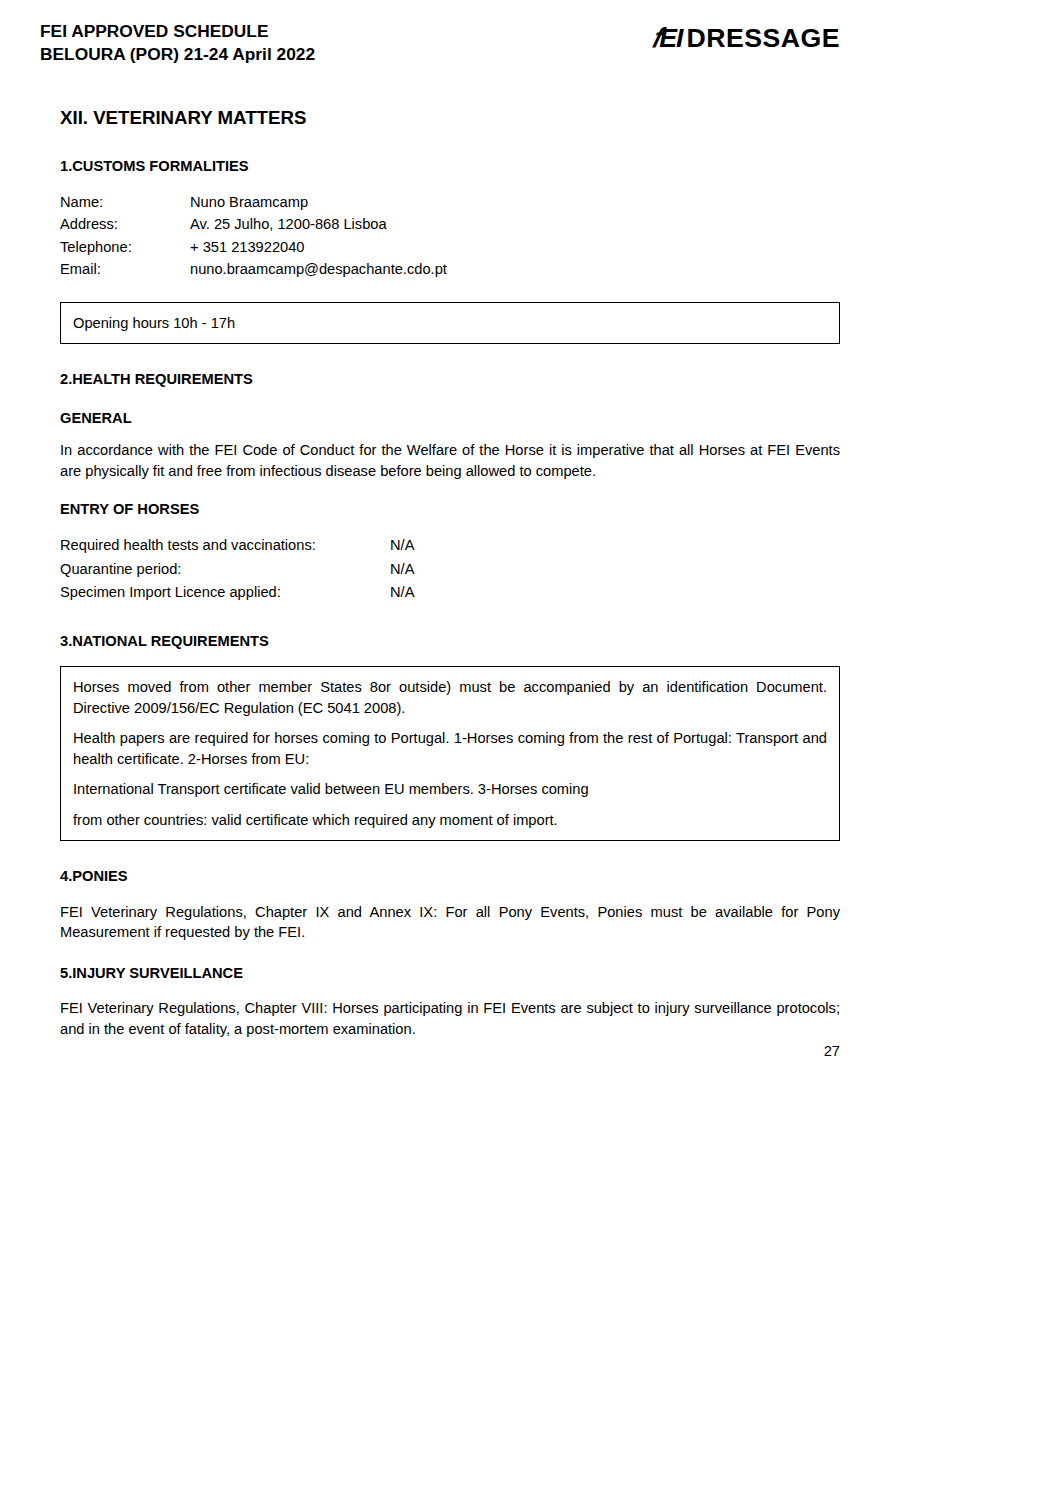FEI APPROVED SCHEDULE
BELOURA (POR) 21-24 April 2022
𝑓EI DRESSAGE
XII. VETERINARY MATTERS
1.CUSTOMS FORMALITIES
| Name: | Nuno Braamcamp |
| Address: | Av. 25 Julho, 1200-868 Lisboa |
| Telephone: | + 351 213922040 |
| Email: | nuno.braamcamp@despachante.cdo.pt |
Opening hours 10h - 17h
2.HEALTH REQUIREMENTS
GENERAL
In accordance with the FEI Code of Conduct for the Welfare of the Horse it is imperative that all Horses at FEI Events are physically fit and free from infectious disease before being allowed to compete.
ENTRY OF HORSES
| Required health tests and vaccinations: | N/A |
| Quarantine period: | N/A |
| Specimen Import Licence applied: | N/A |
3.NATIONAL REQUIREMENTS
Horses moved from other member States 8or outside) must be accompanied by an identification Document. Directive 2009/156/EC Regulation (EC 5041 2008).
Health papers are required for horses coming to Portugal. 1-Horses coming from the rest of Portugal: Transport and health certificate. 2-Horses from EU:
International Transport certificate valid between EU members. 3-Horses coming
from other countries: valid certificate which required any moment of import.
4.PONIES
FEI Veterinary Regulations, Chapter IX and Annex IX: For all Pony Events, Ponies must be available for Pony Measurement if requested by the FEI.
5.INJURY SURVEILLANCE
FEI Veterinary Regulations, Chapter VIII: Horses participating in FEI Events are subject to injury surveillance protocols; and in the event of fatality, a post-mortem examination.
27